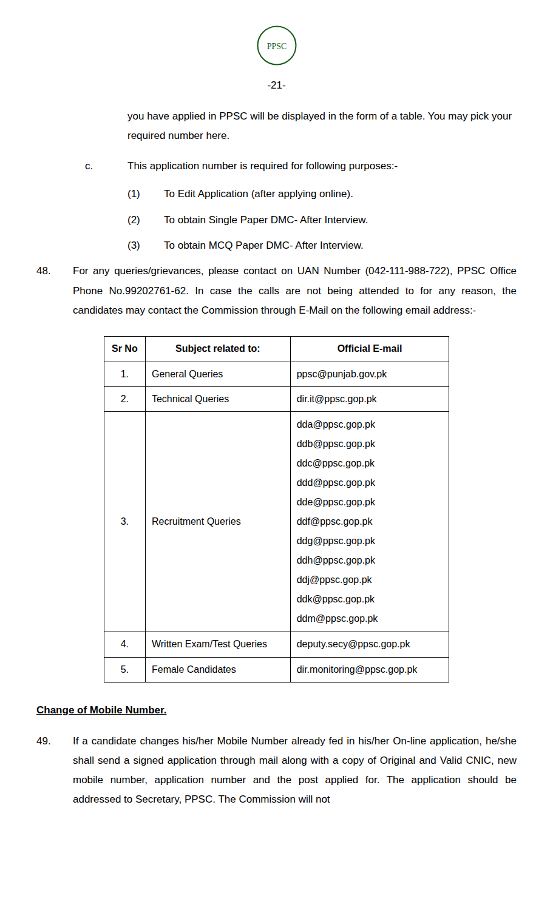-21-
you have applied in PPSC will be displayed in the form of a table. You may pick your required number here.
c.
This application number is required for following purposes:-
(1)
To Edit Application (after applying online).
(2)
To obtain Single Paper DMC- After Interview.
(3)
To obtain MCQ Paper DMC- After Interview.
48.
For any queries/grievances, please contact on UAN Number (042-111-988-722), PPSC Office Phone No.99202761-62. In case the calls are not being attended to for any reason, the candidates may contact the Commission through E-Mail on the following email address:-
| Sr No | Subject related to: | Official E-mail |
| --- | --- | --- |
| 1. | General Queries | ppsc@punjab.gov.pk |
| 2. | Technical Queries | dir.it@ppsc.gop.pk |
| 3. | Recruitment Queries | dda@ppsc.gop.pk ddb@ppsc.gop.pk ddc@ppsc.gop.pk ddd@ppsc.gop.pk dde@ppsc.gop.pk ddf@ppsc.gop.pk ddg@ppsc.gop.pk ddh@ppsc.gop.pk ddj@ppsc.gop.pk ddk@ppsc.gop.pk ddm@ppsc.gop.pk |
| 4. | Written Exam/Test Queries | deputy.secy@ppsc.gop.pk |
| 5. | Female Candidates | dir.monitoring@ppsc.gop.pk |
Change of Mobile Number.
49.
If a candidate changes his/her Mobile Number already fed in his/her On-line application, he/she shall send a signed application through mail along with a copy of Original and Valid CNIC, new mobile number, application number and the post applied for. The application should be addressed to Secretary, PPSC. The Commission will not